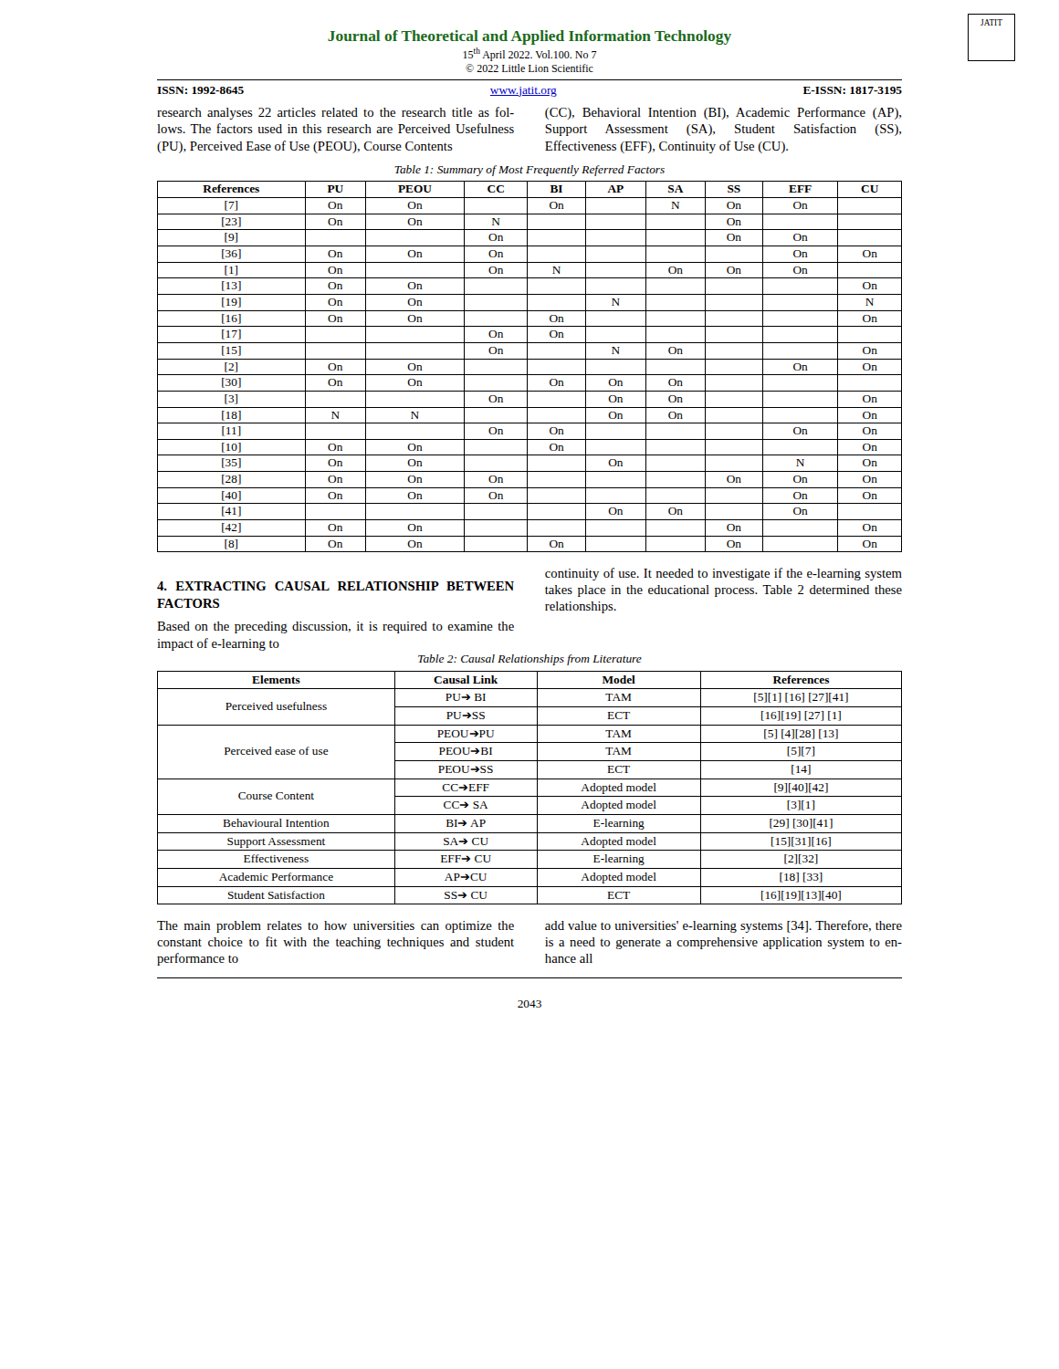JATIT
Journal of Theoretical and Applied Information Technology
15th April 2022. Vol.100. No 7
© 2022 Little Lion Scientific
ISSN: 1992-8645 www.jatit.org E-ISSN: 1817-3195
research analyses 22 articles related to the research title as follows. The factors used in this research are Perceived Usefulness (PU), Perceived Ease of Use (PEOU), Course Contents
(CC), Behavioral Intention (BI), Academic Performance (AP), Support Assessment (SA), Student Satisfaction (SS), Effectiveness (EFF), Continuity of Use (CU).
Table 1: Summary of Most Frequently Referred Factors
| References | PU | PEOU | CC | BI | AP | SA | SS | EFF | CU |
| --- | --- | --- | --- | --- | --- | --- | --- | --- | --- |
| [7] | On | On | | On | | N | On | On | |
| [23] | On | On | N | | | | On | | |
| [9] | | | On | | | | On | On | |
| [36] | On | On | On | | | | | On | On |
| [1] | On | | On | N | | On | On | On | |
| [13] | On | On | | | | | | | On |
| [19] | On | On | | | N | | | | N |
| [16] | On | On | | On | | | | | On |
| [17] | | | On | On | | | | | |
| [15] | | | On | | N | On | | | On |
| [2] | On | On | | | | | | On | On |
| [30] | On | On | | On | On | On | | | |
| [3] | | | On | | On | On | | | On |
| [18] | N | N | | | On | On | | | On |
| [11] | | | On | On | | | | On | On |
| [10] | On | On | | On | | | | | On |
| [35] | On | On | | | On | | | N | On |
| [28] | On | On | On | | | | On | On | On |
| [40] | On | On | On | | | | | On | On |
| [41] | | | | | On | On | | On | |
| [42] | On | On | | | | | On | | On |
| [8] | On | On | | On | | | On | | On |
4. Extracting Causal Relationship Between Factors
Based on the preceding discussion, it is required to examine the impact of e-learning to
continuity of use. It needed to investigate if the e-learning system takes place in the educational process. Table 2 determined these relationships.
Table 2: Causal Relationships from Literature
| Elements | Causal Link | Model | References |
| --- | --- | --- | --- |
| Perceived usefulness | PU ➔ BI | TAM | [5][1] [16] [27][41] |
| PU ➔ SS | ECT | [16][19] [27] [1] |
| Perceived ease of use | PEOU ➔ PU | TAM | [5] [4][28] [13] |
| PEOU ➔ BI | TAM | [5][7] |
| PEOU ➔ SS | ECT | [14] |
| Course Content | CC ➔ EFF | Adopted model | [9][40][42] |
| CC ➔ SA | Adopted model | [3][1] |
| Behavioural Intention | BI ➔ AP | E-learning | [29] [30][41] |
| Support Assessment | SA ➔ CU | Adopted model | [15][31][16] |
| Effectiveness | EFF ➔ CU | E-learning | [2][32] |
| Academic Performance | AP ➔ CU | Adopted model | [18] [33] |
| Student Satisfaction | SS ➔ CU | ECT | [16][19][13][40] |
The main problem relates to how universities can optimize the constant choice to fit with the teaching techniques and student performance to
add value to universities' e-learning systems [34]. Therefore, there is a need to generate a comprehensive application system to enhance all
2043